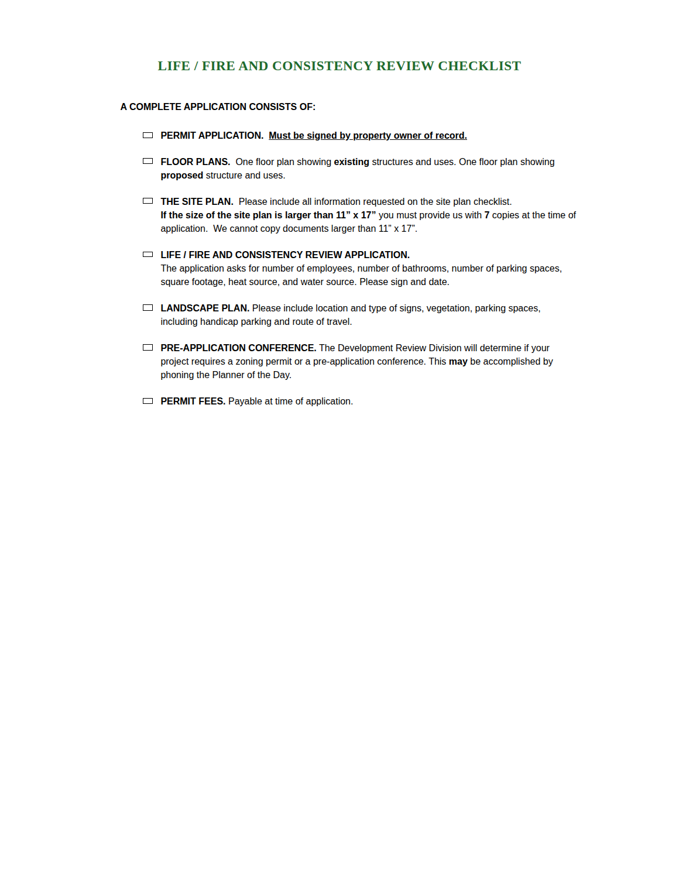LIFE / FIRE AND CONSISTENCY REVIEW CHECKLIST
A COMPLETE APPLICATION CONSISTS OF:
PERMIT APPLICATION. Must be signed by property owner of record.
FLOOR PLANS. One floor plan showing existing structures and uses. One floor plan showing proposed structure and uses.
THE SITE PLAN. Please include all information requested on the site plan checklist.
If the size of the site plan is larger than 11” x 17” you must provide us with 7 copies at the time of application. We cannot copy documents larger than 11” x 17”.
LIFE / FIRE AND CONSISTENCY REVIEW APPLICATION.
The application asks for number of employees, number of bathrooms, number of parking spaces, square footage, heat source, and water source. Please sign and date.
LANDSCAPE PLAN. Please include location and type of signs, vegetation, parking spaces, including handicap parking and route of travel.
PRE-APPLICATION CONFERENCE. The Development Review Division will determine if your project requires a zoning permit or a pre-application conference. This may be accomplished by phoning the Planner of the Day.
PERMIT FEES. Payable at time of application.